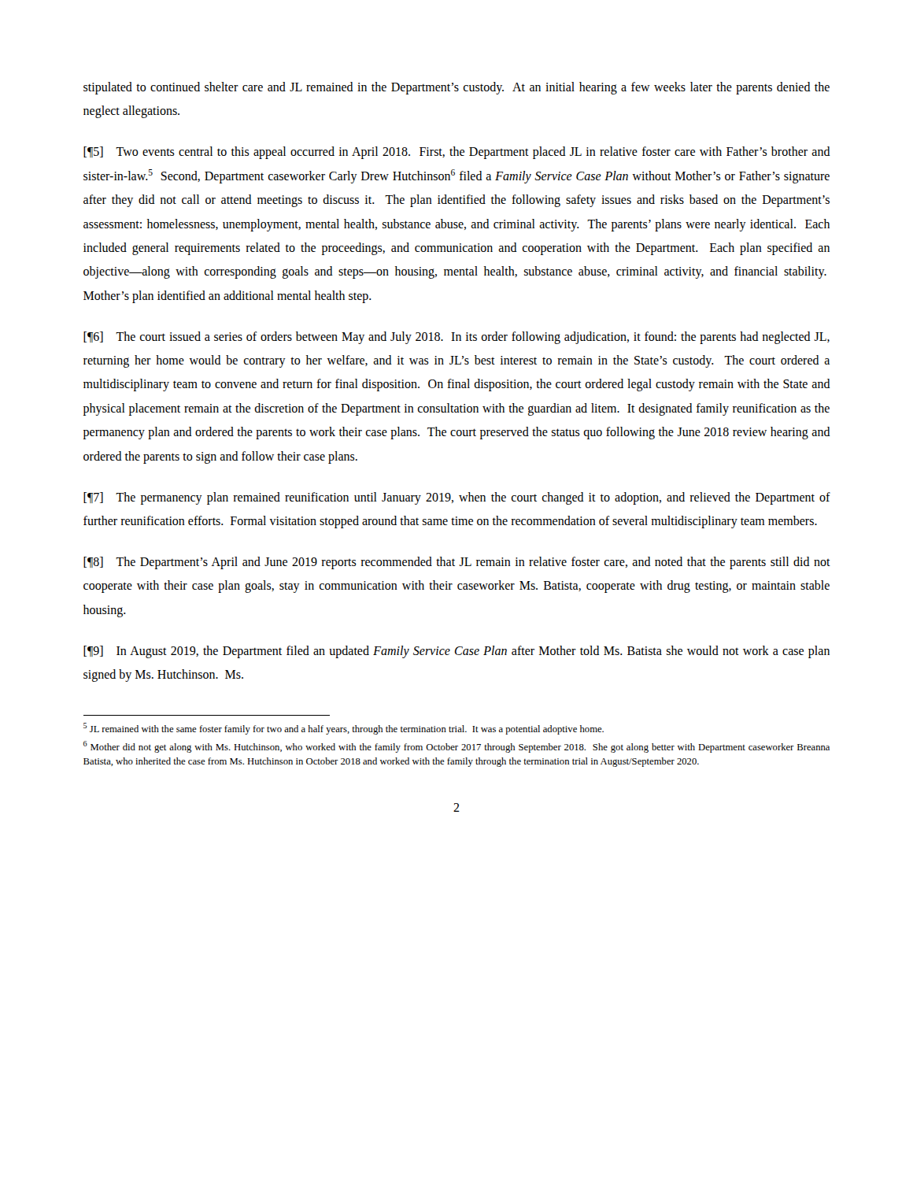stipulated to continued shelter care and JL remained in the Department’s custody. At an initial hearing a few weeks later the parents denied the neglect allegations.
[¶5] Two events central to this appeal occurred in April 2018. First, the Department placed JL in relative foster care with Father’s brother and sister-in-law.5 Second, Department caseworker Carly Drew Hutchinson6 filed a Family Service Case Plan without Mother’s or Father’s signature after they did not call or attend meetings to discuss it. The plan identified the following safety issues and risks based on the Department’s assessment: homelessness, unemployment, mental health, substance abuse, and criminal activity. The parents’ plans were nearly identical. Each included general requirements related to the proceedings, and communication and cooperation with the Department. Each plan specified an objective—along with corresponding goals and steps—on housing, mental health, substance abuse, criminal activity, and financial stability. Mother’s plan identified an additional mental health step.
[¶6] The court issued a series of orders between May and July 2018. In its order following adjudication, it found: the parents had neglected JL, returning her home would be contrary to her welfare, and it was in JL’s best interest to remain in the State’s custody. The court ordered a multidisciplinary team to convene and return for final disposition. On final disposition, the court ordered legal custody remain with the State and physical placement remain at the discretion of the Department in consultation with the guardian ad litem. It designated family reunification as the permanency plan and ordered the parents to work their case plans. The court preserved the status quo following the June 2018 review hearing and ordered the parents to sign and follow their case plans.
[¶7] The permanency plan remained reunification until January 2019, when the court changed it to adoption, and relieved the Department of further reunification efforts. Formal visitation stopped around that same time on the recommendation of several multidisciplinary team members.
[¶8] The Department’s April and June 2019 reports recommended that JL remain in relative foster care, and noted that the parents still did not cooperate with their case plan goals, stay in communication with their caseworker Ms. Batista, cooperate with drug testing, or maintain stable housing.
[¶9] In August 2019, the Department filed an updated Family Service Case Plan after Mother told Ms. Batista she would not work a case plan signed by Ms. Hutchinson. Ms.
5 JL remained with the same foster family for two and a half years, through the termination trial. It was a potential adoptive home.
6 Mother did not get along with Ms. Hutchinson, who worked with the family from October 2017 through September 2018. She got along better with Department caseworker Breanna Batista, who inherited the case from Ms. Hutchinson in October 2018 and worked with the family through the termination trial in August/September 2020.
2